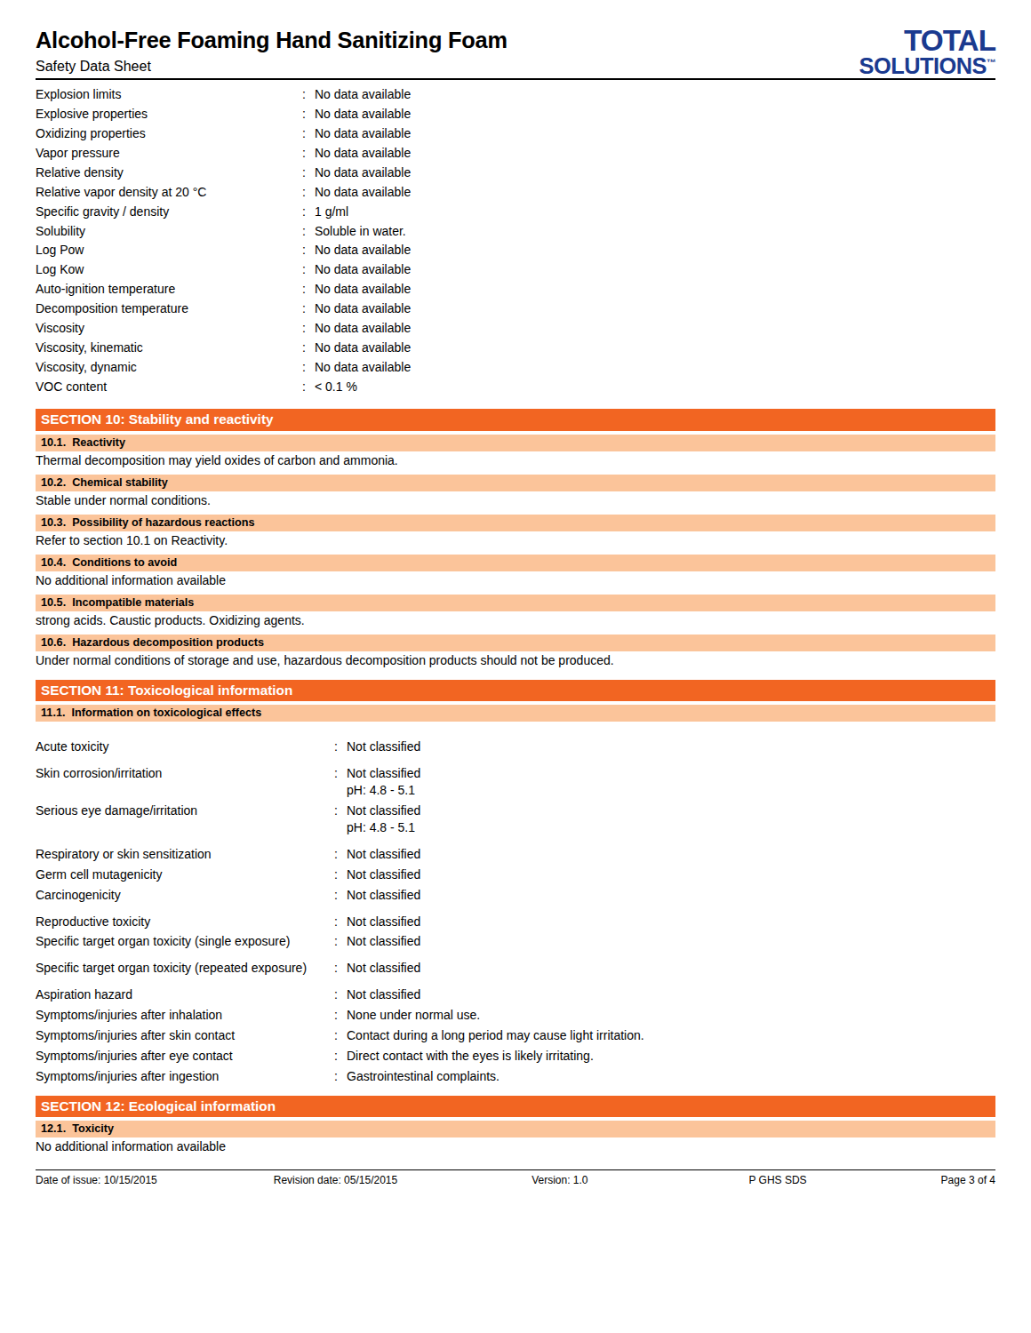Alcohol-Free Foaming Hand Sanitizing Foam
Safety Data Sheet
TOTAL SOLUTIONS™
| Explosion limits | : | No data available |
| Explosive properties | : | No data available |
| Oxidizing properties | : | No data available |
| Vapor pressure | : | No data available |
| Relative density | : | No data available |
| Relative vapor density at 20 °C | : | No data available |
| Specific gravity / density | : | 1 g/ml |
| Solubility | : | Soluble in water. |
| Log Pow | : | No data available |
| Log Kow | : | No data available |
| Auto-ignition temperature | : | No data available |
| Decomposition temperature | : | No data available |
| Viscosity | : | No data available |
| Viscosity, kinematic | : | No data available |
| Viscosity, dynamic | : | No data available |
| VOC content | : | < 0.1 % |
SECTION 10: Stability and reactivity
10.1. Reactivity
Thermal decomposition may yield oxides of carbon and ammonia.
10.2. Chemical stability
Stable under normal conditions.
10.3. Possibility of hazardous reactions
Refer to section 10.1 on Reactivity.
10.4. Conditions to avoid
No additional information available
10.5. Incompatible materials
strong acids. Caustic products. Oxidizing agents.
10.6. Hazardous decomposition products
Under normal conditions of storage and use, hazardous decomposition products should not be produced.
SECTION 11: Toxicological information
11.1. Information on toxicological effects
| Acute toxicity | : | Not classified |
| Skin corrosion/irritation | : | Not classified pH: 4.8 - 5.1 |
| Serious eye damage/irritation | : | Not classified pH: 4.8 - 5.1 |
| Respiratory or skin sensitization | : | Not classified |
| Germ cell mutagenicity | : | Not classified |
| Carcinogenicity | : | Not classified |
| Reproductive toxicity | : | Not classified |
| Specific target organ toxicity (single exposure) | : | Not classified |
| Specific target organ toxicity (repeated exposure) | : | Not classified |
| Aspiration hazard | : | Not classified |
| Symptoms/injuries after inhalation | : | None under normal use. |
| Symptoms/injuries after skin contact | : | Contact during a long period may cause light irritation. |
| Symptoms/injuries after eye contact | : | Direct contact with the eyes is likely irritating. |
| Symptoms/injuries after ingestion | : | Gastrointestinal complaints. |
SECTION 12: Ecological information
12.1. Toxicity
No additional information available
Date of issue: 10/15/2015 Revision date: 05/15/2015 Version: 1.0 P GHS SDS Page 3 of 4